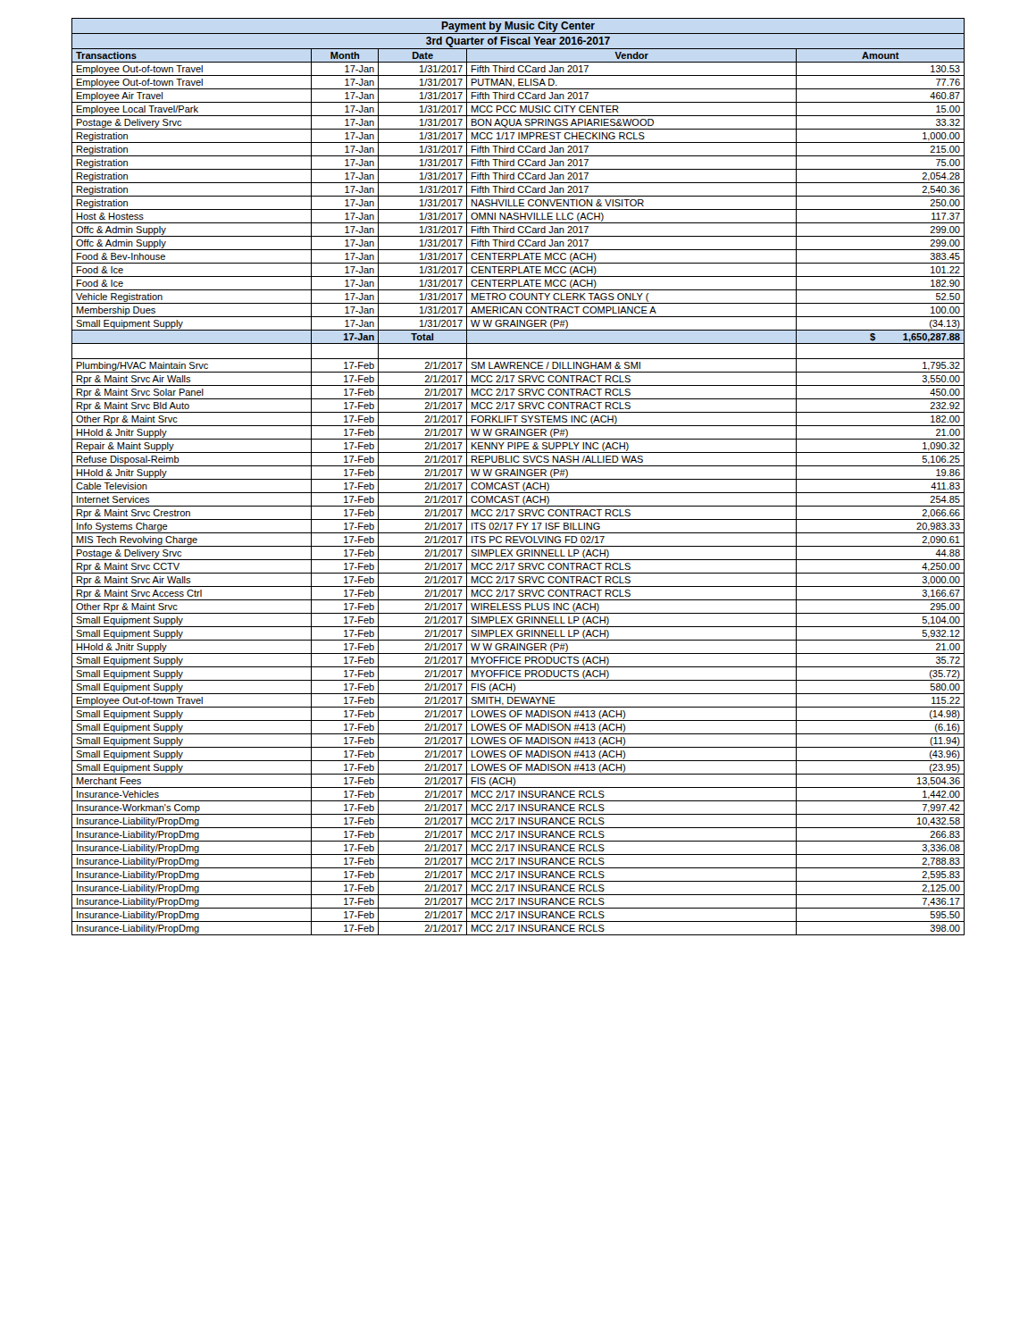| Payment by Music City Center |
| --- |
| 3rd Quarter of Fiscal Year 2016-2017 |
| Transactions | Month | Date | Vendor | Amount |
| Employee Out-of-town Travel | 17-Jan | 1/31/2017 | Fifth Third CCard Jan 2017 | 130.53 |
| Employee Out-of-town Travel | 17-Jan | 1/31/2017 | PUTMAN, ELISA D. | 77.76 |
| Employee Air Travel | 17-Jan | 1/31/2017 | Fifth Third CCard Jan 2017 | 460.87 |
| Employee Local Travel/Park | 17-Jan | 1/31/2017 | MCC PCC MUSIC CITY CENTER | 15.00 |
| Postage & Delivery Srvc | 17-Jan | 1/31/2017 | BON AQUA SPRINGS APIARIES&WOOD | 33.32 |
| Registration | 17-Jan | 1/31/2017 | MCC 1/17 IMPREST CHECKING RCLS | 1,000.00 |
| Registration | 17-Jan | 1/31/2017 | Fifth Third CCard Jan 2017 | 215.00 |
| Registration | 17-Jan | 1/31/2017 | Fifth Third CCard Jan 2017 | 75.00 |
| Registration | 17-Jan | 1/31/2017 | Fifth Third CCard Jan 2017 | 2,054.28 |
| Registration | 17-Jan | 1/31/2017 | Fifth Third CCard Jan 2017 | 2,540.36 |
| Registration | 17-Jan | 1/31/2017 | NASHVILLE CONVENTION & VISITOR | 250.00 |
| Host & Hostess | 17-Jan | 1/31/2017 | OMNI NASHVILLE LLC (ACH) | 117.37 |
| Offc & Admin Supply | 17-Jan | 1/31/2017 | Fifth Third CCard Jan 2017 | 299.00 |
| Offc & Admin Supply | 17-Jan | 1/31/2017 | Fifth Third CCard Jan 2017 | 299.00 |
| Food & Bev-Inhouse | 17-Jan | 1/31/2017 | CENTERPLATE MCC (ACH) | 383.45 |
| Food & Ice | 17-Jan | 1/31/2017 | CENTERPLATE MCC (ACH) | 101.22 |
| Food & Ice | 17-Jan | 1/31/2017 | CENTERPLATE MCC (ACH) | 182.90 |
| Vehicle Registration | 17-Jan | 1/31/2017 | METRO COUNTY CLERK TAGS ONLY ( | 52.50 |
| Membership Dues | 17-Jan | 1/31/2017 | AMERICAN CONTRACT COMPLIANCE A | 100.00 |
| Small Equipment Supply | 17-Jan | 1/31/2017 | W W GRAINGER (P#) | (34.13) |
| | 17-Jan | Total | | $ 1,650,287.88 |
| Plumbing/HVAC Maintain Srvc | 17-Feb | 2/1/2017 | SM LAWRENCE / DILLINGHAM & SMI | 1,795.32 |
| Rpr & Maint Srvc Air Walls | 17-Feb | 2/1/2017 | MCC 2/17 SRVC CONTRACT RCLS | 3,550.00 |
| Rpr & Maint Srvc Solar Panel | 17-Feb | 2/1/2017 | MCC 2/17 SRVC CONTRACT RCLS | 450.00 |
| Rpr & Maint Srvc Bld Auto | 17-Feb | 2/1/2017 | MCC 2/17 SRVC CONTRACT RCLS | 232.92 |
| Other Rpr & Maint Srvc | 17-Feb | 2/1/2017 | FORKLIFT SYSTEMS INC (ACH) | 182.00 |
| HHold & Jnitr Supply | 17-Feb | 2/1/2017 | W W GRAINGER (P#) | 21.00 |
| Repair & Maint Supply | 17-Feb | 2/1/2017 | KENNY PIPE & SUPPLY INC (ACH) | 1,090.32 |
| Refuse Disposal-Reimb | 17-Feb | 2/1/2017 | REPUBLIC SVCS NASH /ALLIED WAS | 5,106.25 |
| HHold & Jnitr Supply | 17-Feb | 2/1/2017 | W W GRAINGER (P#) | 19.86 |
| Cable Television | 17-Feb | 2/1/2017 | COMCAST (ACH) | 411.83 |
| Internet Services | 17-Feb | 2/1/2017 | COMCAST (ACH) | 254.85 |
| Rpr & Maint Srvc Crestron | 17-Feb | 2/1/2017 | MCC 2/17 SRVC CONTRACT RCLS | 2,066.66 |
| Info Systems Charge | 17-Feb | 2/1/2017 | ITS 02/17 FY 17 ISF BILLING | 20,983.33 |
| MIS Tech Revolving Charge | 17-Feb | 2/1/2017 | ITS PC REVOLVING FD 02/17 | 2,090.61 |
| Postage & Delivery Srvc | 17-Feb | 2/1/2017 | SIMPLEX GRINNELL LP (ACH) | 44.88 |
| Rpr & Maint Srvc CCTV | 17-Feb | 2/1/2017 | MCC 2/17 SRVC CONTRACT RCLS | 4,250.00 |
| Rpr & Maint Srvc Air Walls | 17-Feb | 2/1/2017 | MCC 2/17 SRVC CONTRACT RCLS | 3,000.00 |
| Rpr & Maint Srvc Access Ctrl | 17-Feb | 2/1/2017 | MCC 2/17 SRVC CONTRACT RCLS | 3,166.67 |
| Other Rpr & Maint Srvc | 17-Feb | 2/1/2017 | WIRELESS PLUS INC (ACH) | 295.00 |
| Small Equipment Supply | 17-Feb | 2/1/2017 | SIMPLEX GRINNELL LP (ACH) | 5,104.00 |
| Small Equipment Supply | 17-Feb | 2/1/2017 | SIMPLEX GRINNELL LP (ACH) | 5,932.12 |
| HHold & Jnitr Supply | 17-Feb | 2/1/2017 | W W GRAINGER (P#) | 21.00 |
| Small Equipment Supply | 17-Feb | 2/1/2017 | MYOFFICE PRODUCTS (ACH) | 35.72 |
| Small Equipment Supply | 17-Feb | 2/1/2017 | MYOFFICE PRODUCTS (ACH) | (35.72) |
| Small Equipment Supply | 17-Feb | 2/1/2017 | FIS (ACH) | 580.00 |
| Employee Out-of-town Travel | 17-Feb | 2/1/2017 | SMITH, DEWAYNE | 115.22 |
| Small Equipment Supply | 17-Feb | 2/1/2017 | LOWES OF MADISON #413 (ACH) | (14.98) |
| Small Equipment Supply | 17-Feb | 2/1/2017 | LOWES OF MADISON #413 (ACH) | (6.16) |
| Small Equipment Supply | 17-Feb | 2/1/2017 | LOWES OF MADISON #413 (ACH) | (11.94) |
| Small Equipment Supply | 17-Feb | 2/1/2017 | LOWES OF MADISON #413 (ACH) | (43.96) |
| Small Equipment Supply | 17-Feb | 2/1/2017 | LOWES OF MADISON #413 (ACH) | (23.95) |
| Merchant Fees | 17-Feb | 2/1/2017 | FIS (ACH) | 13,504.36 |
| Insurance-Vehicles | 17-Feb | 2/1/2017 | MCC 2/17 INSURANCE RCLS | 1,442.00 |
| Insurance-Workman's Comp | 17-Feb | 2/1/2017 | MCC 2/17 INSURANCE RCLS | 7,997.42 |
| Insurance-Liability/PropDmg | 17-Feb | 2/1/2017 | MCC 2/17 INSURANCE RCLS | 10,432.58 |
| Insurance-Liability/PropDmg | 17-Feb | 2/1/2017 | MCC 2/17 INSURANCE RCLS | 266.83 |
| Insurance-Liability/PropDmg | 17-Feb | 2/1/2017 | MCC 2/17 INSURANCE RCLS | 3,336.08 |
| Insurance-Liability/PropDmg | 17-Feb | 2/1/2017 | MCC 2/17 INSURANCE RCLS | 2,788.83 |
| Insurance-Liability/PropDmg | 17-Feb | 2/1/2017 | MCC 2/17 INSURANCE RCLS | 2,595.83 |
| Insurance-Liability/PropDmg | 17-Feb | 2/1/2017 | MCC 2/17 INSURANCE RCLS | 2,125.00 |
| Insurance-Liability/PropDmg | 17-Feb | 2/1/2017 | MCC 2/17 INSURANCE RCLS | 7,436.17 |
| Insurance-Liability/PropDmg | 17-Feb | 2/1/2017 | MCC 2/17 INSURANCE RCLS | 595.50 |
| Insurance-Liability/PropDmg | 17-Feb | 2/1/2017 | MCC 2/17 INSURANCE RCLS | 398.00 |